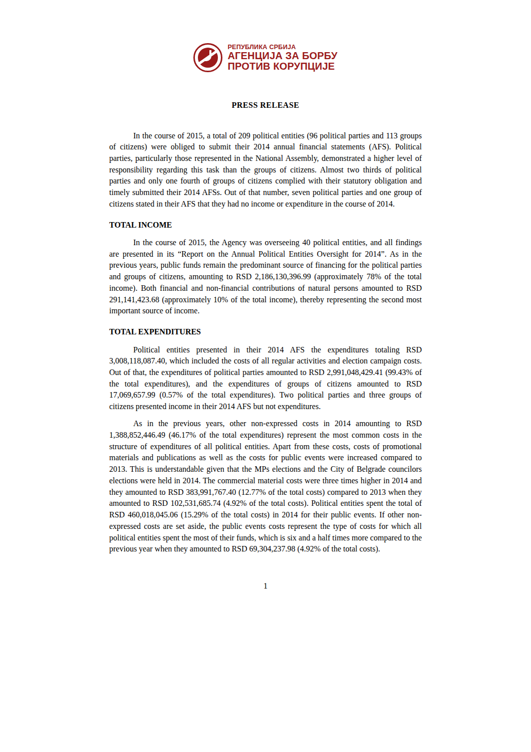| | РЕПУБЛИКА СРБИЈА АГЕНЦИЈА ЗА БОРБУ ПРОТИВ КОРУПЦИЈЕ |
PRESS RELEASE
In the course of 2015, a total of 209 political entities (96 political parties and 113 groups of citizens) were obliged to submit their 2014 annual financial statements (AFS). Political parties, particularly those represented in the National Assembly, demonstrated a higher level of responsibility regarding this task than the groups of citizens. Almost two thirds of political parties and only one fourth of groups of citizens complied with their statutory obligation and timely submitted their 2014 AFSs. Out of that number, seven political parties and one group of citizens stated in their AFS that they had no income or expenditure in the course of 2014.
Total income
In the course of 2015, the Agency was overseeing 40 political entities, and all findings are presented in its “Report on the Annual Political Entities Oversight for 2014”. As in the previous years, public funds remain the predominant source of financing for the political parties and groups of citizens, amounting to RSD 2,186,130,396.99 (approximately 78% of the total income). Both financial and non-financial contributions of natural persons amounted to RSD 291,141,423.68 (approximately 10% of the total income), thereby representing the second most important source of income.
Total expenditures
Political entities presented in their 2014 AFS the expenditures totaling RSD 3,008,118,087.40, which included the costs of all regular activities and election campaign costs. Out of that, the expenditures of political parties amounted to RSD 2,991,048,429.41 (99.43% of the total expenditures), and the expenditures of groups of citizens amounted to RSD 17,069,657.99 (0.57% of the total expenditures). Two political parties and three groups of citizens presented income in their 2014 AFS but not expenditures.
As in the previous years, other non-expressed costs in 2014 amounting to RSD 1,388,852,446.49 (46.17% of the total expenditures) represent the most common costs in the structure of expenditures of all political entities. Apart from these costs, costs of promotional materials and publications as well as the costs for public events were increased compared to 2013. This is understandable given that the MPs elections and the City of Belgrade councilors elections were held in 2014. The commercial material costs were three times higher in 2014 and they amounted to RSD 383,991,767.40 (12.77% of the total costs) compared to 2013 when they amounted to RSD 102,531,685.74 (4.92% of the total costs). Political entities spent the total of RSD 460,018,045.06 (15.29% of the total costs) in 2014 for their public events. If other non-expressed costs are set aside, the public events costs represent the type of costs for which all political entities spent the most of their funds, which is six and a half times more compared to the previous year when they amounted to RSD 69,304,237.98 (4.92% of the total costs).
1